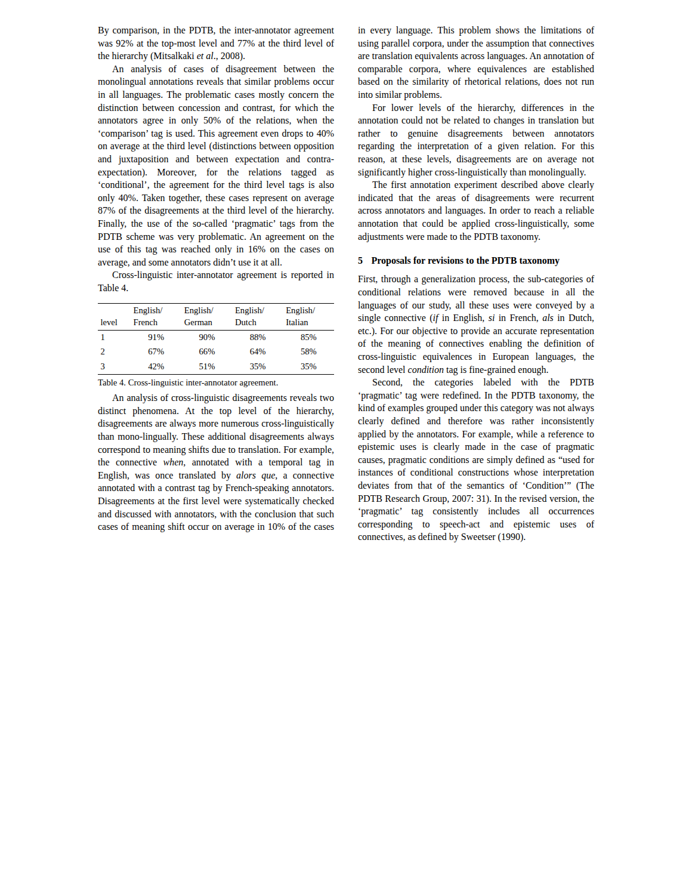By comparison, in the PDTB, the inter-annotator agreement was 92% at the top-most level and 77% at the third level of the hierarchy (Mitsalkaki et al., 2008).
An analysis of cases of disagreement between the monolingual annotations reveals that similar problems occur in all languages. The problematic cases mostly concern the distinction between concession and contrast, for which the annotators agree in only 50% of the relations, when the ‘comparison’ tag is used. This agreement even drops to 40% on average at the third level (distinctions between opposition and juxtaposition and between expectation and contra-expectation). Moreover, for the relations tagged as ‘conditional’, the agreement for the third level tags is also only 40%. Taken together, these cases represent on average 87% of the disagreements at the third level of the hierarchy. Finally, the use of the so-called ‘pragmatic’ tags from the PDTB scheme was very problematic. An agreement on the use of this tag was reached only in 16% on the cases on average, and some annotators didn’t use it at all.
Cross-linguistic inter-annotator agreement is reported in Table 4.
Table 4. Cross-linguistic inter-annotator agreement.
| level | English/ French | English/ German | English/ Dutch | English/ Italian |
| --- | --- | --- | --- | --- |
| 1 | 91% | 90% | 88% | 85% |
| 2 | 67% | 66% | 64% | 58% |
| 3 | 42% | 51% | 35% | 35% |
An analysis of cross-linguistic disagreements reveals two distinct phenomena. At the top level of the hierarchy, disagreements are always more numerous cross-linguistically than mono-lingually. These additional disagreements always correspond to meaning shifts due to translation. For example, the connective when, annotated with a temporal tag in English, was once translated by alors que, a connective annotated with a contrast tag by French-speaking annotators. Disagreements at the first level were systematically checked and discussed with annotators, with the conclusion that such cases of meaning shift occur on average in 10% of the cases in every language. This problem shows the limitations of using parallel corpora, under the assumption that connectives are translation equivalents across languages. An annotation of comparable corpora, where equivalences are established based on the similarity of rhetorical relations, does not run into similar problems.
For lower levels of the hierarchy, differences in the annotation could not be related to changes in translation but rather to genuine disagreements between annotators regarding the interpretation of a given relation. For this reason, at these levels, disagreements are on average not significantly higher cross-linguistically than monolingually.
The first annotation experiment described above clearly indicated that the areas of disagreements were recurrent across annotators and languages. In order to reach a reliable annotation that could be applied cross-linguistically, some adjustments were made to the PDTB taxonomy.
5 Proposals for revisions to the PDTB taxonomy
First, through a generalization process, the sub-categories of conditional relations were removed because in all the languages of our study, all these uses were conveyed by a single connective (if in English, si in French, als in Dutch, etc.). For our objective to provide an accurate representation of the meaning of connectives enabling the definition of cross-linguistic equivalences in European languages, the second level condition tag is fine-grained enough.
Second, the categories labeled with the PDTB ‘pragmatic’ tag were redefined. In the PDTB taxonomy, the kind of examples grouped under this category was not always clearly defined and therefore was rather inconsistently applied by the annotators. For example, while a reference to epistemic uses is clearly made in the case of pragmatic causes, pragmatic conditions are simply defined as “used for instances of conditional constructions whose interpretation deviates from that of the semantics of ‘Condition’” (The PDTB Research Group, 2007: 31). In the revised version, the ‘pragmatic’ tag consistently includes all occurrences corresponding to speech-act and epistemic uses of connectives, as defined by Sweetser (1990).